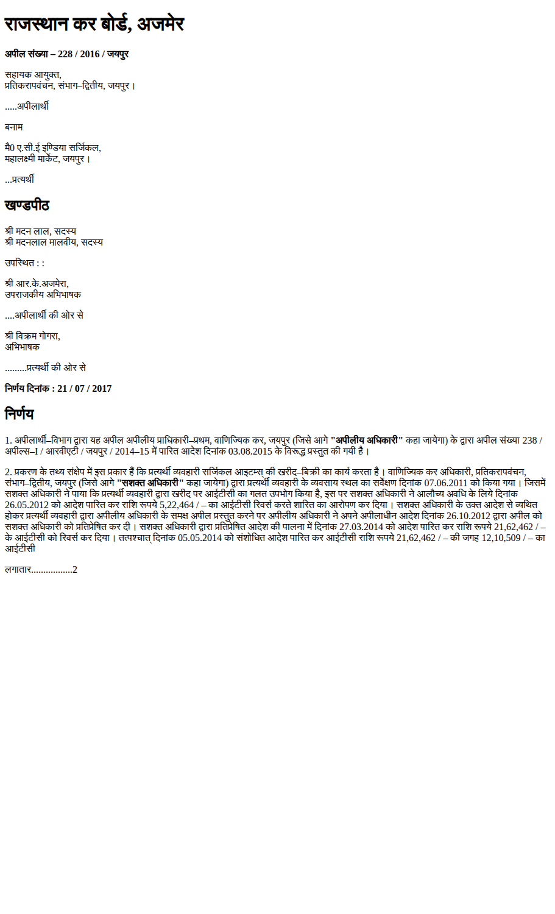राजस्थान कर बोर्ड, अजमेर
अपील संख्या – 228 / 2016 / जयपुर
सहायक आयुक्त,
प्रतिकरापवंचन, संभाग–द्वितीय, जयपुर।
.....अपीलार्थी
बनाम
मै0 ए.सी.ई इण्डिया सर्जिकल,
महालक्ष्मी मार्केट, जयपुर।
...प्रत्यर्थी
खण्डपीठ
श्री मदन लाल, सदस्य
श्री मदनलाल मालवीय, सदस्य
उपस्थित : :
श्री आर.के.अजमेरा,
उपराजकीय अभिभाषक
....अपीलार्थी की ओर से
श्री विक्रम गोगरा,
अभिभाषक
.........प्रत्यर्थी की ओर से
निर्णय दिनांक : 21 / 07 / 2017
निर्णय
1. अपीलार्थी–विभाग द्वारा यह अपील अपीलीय प्राधिकारी–प्रथम, वाणिज्यिक कर, जयपुर (जिसे आगे "अपीलीय अधिकारी" कहा जायेगा) के द्वारा अपील संख्या 238 / अपील्स–I / आरवीएटी / जयपुर / 2014–15 में पारित आदेश दिनांक 03.08.2015 के विरूद्ध प्रस्तुत की गयी है।
2. प्रकरण के तथ्य संक्षेप में इस प्रकार हैं कि प्रत्यर्थी व्यवहारी सर्जिकल आइटम्स् की खरीद–बिक्री का कार्य करता है। वाणिज्यिक कर अधिकारी, प्रतिकरापवंचन, संभाग–द्वितीय, जयपुर (जिसे आगे "सशक्त अधिकारी" कहा जायेगा) द्वारा प्रत्यर्थी व्यवहारी के व्यवसाय स्थल का सर्वेक्षण दिनांक 07.06.2011 को किया गया। जिसमें सशक्त अधिकारी ने पाया कि प्रत्यर्थी व्यवहारी द्वारा खरीद पर आईटीसी का गलत उपभोग किया है, इस पर सशक्त अधिकारी ने आलौच्य अवधि के लिये दिनांक 26.05.2012 को आदेश पारित कर राशि रूपये 5,22,464 / – का आईटीसी रिवर्स करते शारित का आरोपण कर दिया। सशक्त अधिकारी के उक्त आदेश से व्यथित होकर प्रत्यर्थी व्यवहारी द्वारा अपीलीय अधिकारी के समक्ष अपील प्रस्तुत करने पर अपीलीय अधिकारी ने अपने अपीलाधीन आदेश दिनांक 26.10.2012 द्वारा अपील को सशक्त अधिकारी को प्रतिप्रेषित कर दी। सशक्त अधिकारी द्वारा प्रतिप्रेषित आदेश की पालना में दिनांक 27.03.2014 को आदेश पारित कर राशि रूपये 21,62,462 / – के आईटीसी को रिवर्स कर दिया। तत्पश्चात् दिनांक 05.05.2014 को संशोधित आदेश पारित कर आईटीसी राशि रूपये 21,62,462 / – की जगह 12,10,509 / – का आईटीसी
लगातार.................2